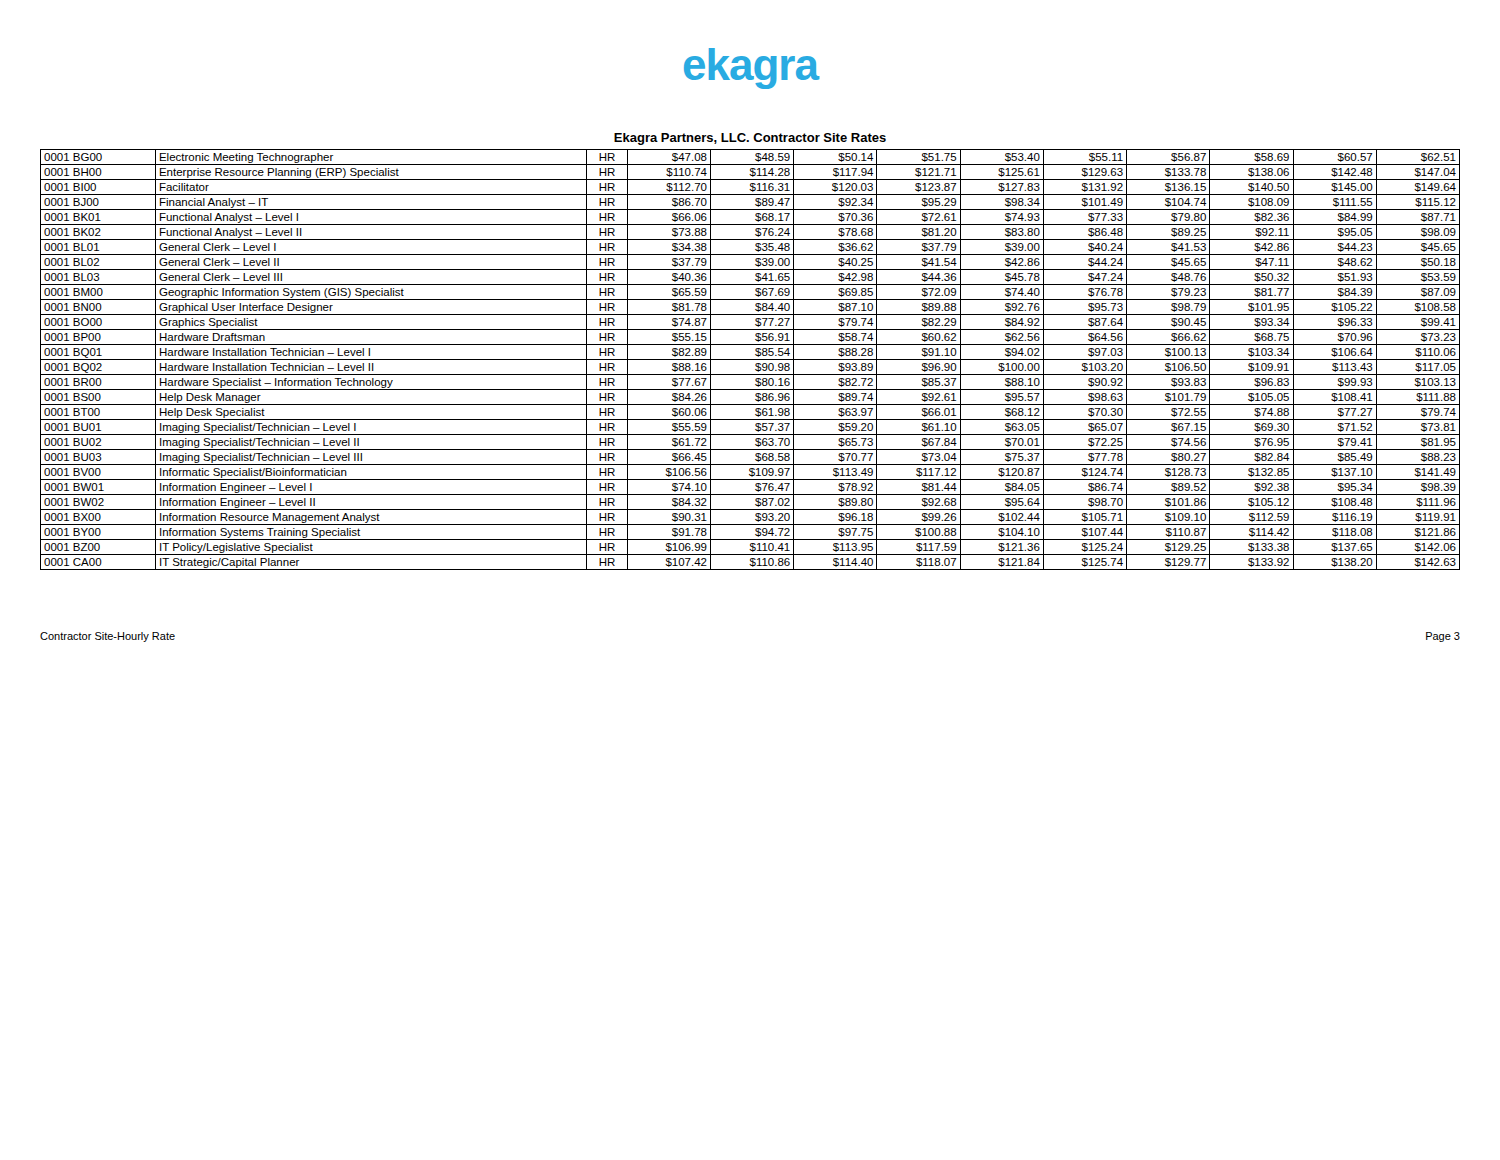ekagra
Ekagra Partners, LLC. Contractor Site Rates
| 0001 BG00 | Electronic Meeting Technographer | HR | $47.08 | $48.59 | $50.14 | $51.75 | $53.40 | $55.11 | $56.87 | $58.69 | $60.57 | $62.51 |
| 0001 BH00 | Enterprise Resource Planning (ERP) Specialist | HR | $110.74 | $114.28 | $117.94 | $121.71 | $125.61 | $129.63 | $133.78 | $138.06 | $142.48 | $147.04 |
| 0001 BI00 | Facilitator | HR | $112.70 | $116.31 | $120.03 | $123.87 | $127.83 | $131.92 | $136.15 | $140.50 | $145.00 | $149.64 |
| 0001 BJ00 | Financial Analyst – IT | HR | $86.70 | $89.47 | $92.34 | $95.29 | $98.34 | $101.49 | $104.74 | $108.09 | $111.55 | $115.12 |
| 0001 BK01 | Functional Analyst – Level I | HR | $66.06 | $68.17 | $70.36 | $72.61 | $74.93 | $77.33 | $79.80 | $82.36 | $84.99 | $87.71 |
| 0001 BK02 | Functional Analyst – Level II | HR | $73.88 | $76.24 | $78.68 | $81.20 | $83.80 | $86.48 | $89.25 | $92.11 | $95.05 | $98.09 |
| 0001 BL01 | General Clerk – Level I | HR | $34.38 | $35.48 | $36.62 | $37.79 | $39.00 | $40.24 | $41.53 | $42.86 | $44.23 | $45.65 |
| 0001 BL02 | General Clerk – Level II | HR | $37.79 | $39.00 | $40.25 | $41.54 | $42.86 | $44.24 | $45.65 | $47.11 | $48.62 | $50.18 |
| 0001 BL03 | General Clerk – Level III | HR | $40.36 | $41.65 | $42.98 | $44.36 | $45.78 | $47.24 | $48.76 | $50.32 | $51.93 | $53.59 |
| 0001 BM00 | Geographic Information System (GIS) Specialist | HR | $65.59 | $67.69 | $69.85 | $72.09 | $74.40 | $76.78 | $79.23 | $81.77 | $84.39 | $87.09 |
| 0001 BN00 | Graphical User Interface Designer | HR | $81.78 | $84.40 | $87.10 | $89.88 | $92.76 | $95.73 | $98.79 | $101.95 | $105.22 | $108.58 |
| 0001 BO00 | Graphics Specialist | HR | $74.87 | $77.27 | $79.74 | $82.29 | $84.92 | $87.64 | $90.45 | $93.34 | $96.33 | $99.41 |
| 0001 BP00 | Hardware Draftsman | HR | $55.15 | $56.91 | $58.74 | $60.62 | $62.56 | $64.56 | $66.62 | $68.75 | $70.96 | $73.23 |
| 0001 BQ01 | Hardware Installation Technician – Level I | HR | $82.89 | $85.54 | $88.28 | $91.10 | $94.02 | $97.03 | $100.13 | $103.34 | $106.64 | $110.06 |
| 0001 BQ02 | Hardware Installation Technician – Level II | HR | $88.16 | $90.98 | $93.89 | $96.90 | $100.00 | $103.20 | $106.50 | $109.91 | $113.43 | $117.05 |
| 0001 BR00 | Hardware Specialist – Information Technology | HR | $77.67 | $80.16 | $82.72 | $85.37 | $88.10 | $90.92 | $93.83 | $96.83 | $99.93 | $103.13 |
| 0001 BS00 | Help Desk Manager | HR | $84.26 | $86.96 | $89.74 | $92.61 | $95.57 | $98.63 | $101.79 | $105.05 | $108.41 | $111.88 |
| 0001 BT00 | Help Desk Specialist | HR | $60.06 | $61.98 | $63.97 | $66.01 | $68.12 | $70.30 | $72.55 | $74.88 | $77.27 | $79.74 |
| 0001 BU01 | Imaging Specialist/Technician – Level I | HR | $55.59 | $57.37 | $59.20 | $61.10 | $63.05 | $65.07 | $67.15 | $69.30 | $71.52 | $73.81 |
| 0001 BU02 | Imaging Specialist/Technician – Level II | HR | $61.72 | $63.70 | $65.73 | $67.84 | $70.01 | $72.25 | $74.56 | $76.95 | $79.41 | $81.95 |
| 0001 BU03 | Imaging Specialist/Technician – Level III | HR | $66.45 | $68.58 | $70.77 | $73.04 | $75.37 | $77.78 | $80.27 | $82.84 | $85.49 | $88.23 |
| 0001 BV00 | Informatic Specialist/Bioinformatician | HR | $106.56 | $109.97 | $113.49 | $117.12 | $120.87 | $124.74 | $128.73 | $132.85 | $137.10 | $141.49 |
| 0001 BW01 | Information Engineer – Level I | HR | $74.10 | $76.47 | $78.92 | $81.44 | $84.05 | $86.74 | $89.52 | $92.38 | $95.34 | $98.39 |
| 0001 BW02 | Information Engineer – Level II | HR | $84.32 | $87.02 | $89.80 | $92.68 | $95.64 | $98.70 | $101.86 | $105.12 | $108.48 | $111.96 |
| 0001 BX00 | Information Resource Management Analyst | HR | $90.31 | $93.20 | $96.18 | $99.26 | $102.44 | $105.71 | $109.10 | $112.59 | $116.19 | $119.91 |
| 0001 BY00 | Information Systems Training Specialist | HR | $91.78 | $94.72 | $97.75 | $100.88 | $104.10 | $107.44 | $110.87 | $114.42 | $118.08 | $121.86 |
| 0001 BZ00 | IT Policy/Legislative Specialist | HR | $106.99 | $110.41 | $113.95 | $117.59 | $121.36 | $125.24 | $129.25 | $133.38 | $137.65 | $142.06 |
| 0001 CA00 | IT Strategic/Capital Planner | HR | $107.42 | $110.86 | $114.40 | $118.07 | $121.84 | $125.74 | $129.77 | $133.92 | $138.20 | $142.63 |
Contractor Site-Hourly Rate Page 3